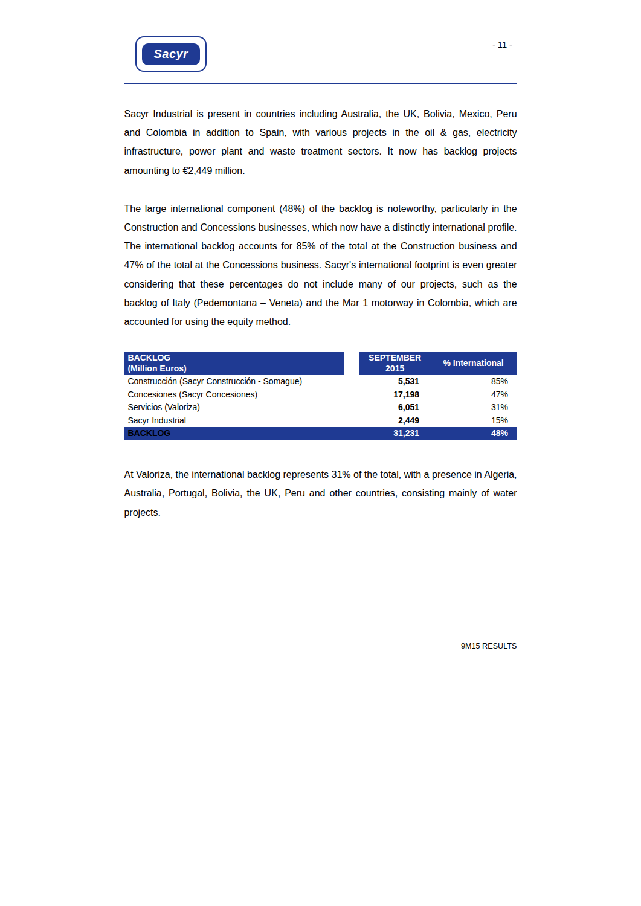Sacyr
- 11 -
Sacyr Industrial is present in countries including Australia, the UK, Bolivia, Mexico, Peru and Colombia in addition to Spain, with various projects in the oil & gas, electricity infrastructure, power plant and waste treatment sectors. It now has backlog projects amounting to €2,449 million.
The large international component (48%) of the backlog is noteworthy, particularly in the Construction and Concessions businesses, which now have a distinctly international profile. The international backlog accounts for 85% of the total at the Construction business and 47% of the total at the Concessions business. Sacyr's international footprint is even greater considering that these percentages do not include many of our projects, such as the backlog of Italy (Pedemontana – Veneta) and the Mar 1 motorway in Colombia, which are accounted for using the equity method.
| BACKLOG (Million Euros) | | SEPTEMBER 2015 | % International |
| --- | --- | --- | --- |
| Construcción (Sacyr Construcción - Somague) | | 5,531 | 85% |
| Concesiones (Sacyr Concesiones) | | 17,198 | 47% |
| Servicios (Valoriza) | | 6,051 | 31% |
| Sacyr Industrial | | 2,449 | 15% |
| BACKLOG | | 31,231 | 48% |
At Valoriza, the international backlog represents 31% of the total, with a presence in Algeria, Australia, Portugal, Bolivia, the UK, Peru and other countries, consisting mainly of water projects.
9M15 RESULTS